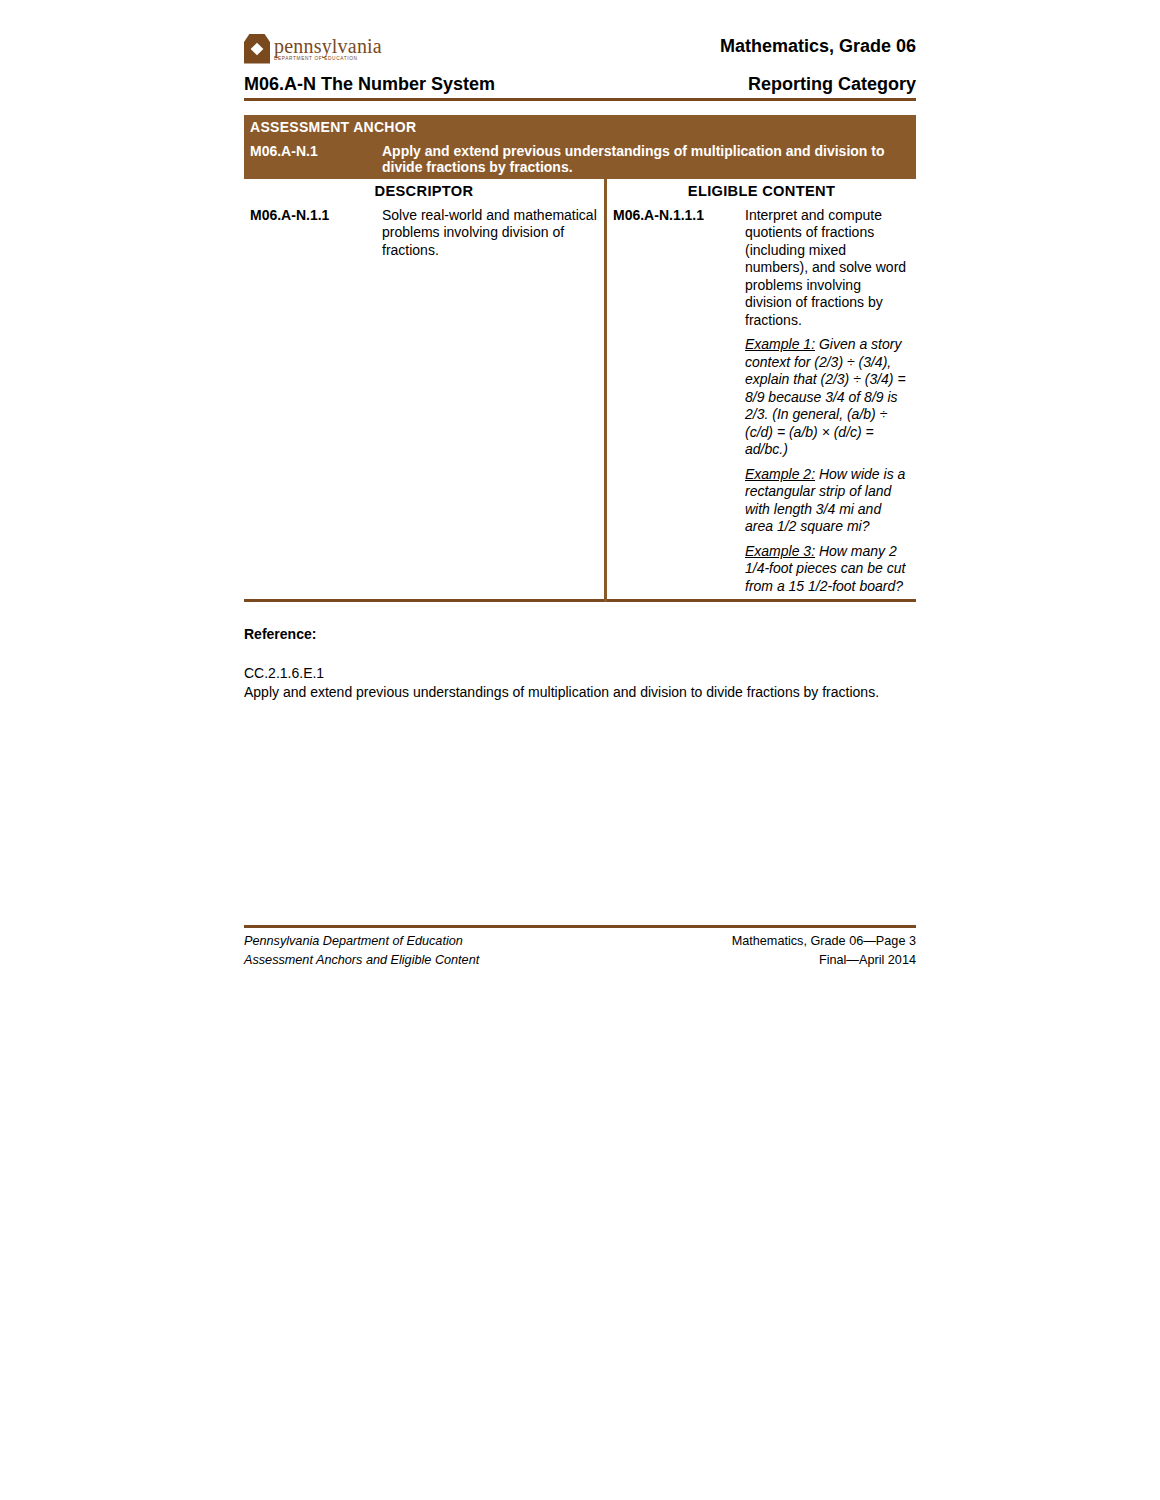pennsylvania DEPARTMENT OF EDUCATION
Mathematics, Grade 06
M06.A-N The Number System
Reporting Category
| ASSESSMENT ANCHOR |
| M06.A-N.1 | Apply and extend previous understandings of multiplication and division to divide fractions by fractions. |
| DESCRIPTOR | ELIGIBLE CONTENT |
| M06.A-N.1.1 | Solve real-world and mathematical problems involving division of fractions. | M06.A-N.1.1.1 | Interpret and compute quotients of fractions (including mixed numbers), and solve word problems involving division of fractions by fractions. Example 1: Given a story context for (2/3) ÷ (3/4), explain that (2/3) ÷ (3/4) = 8/9 because 3/4 of 8/9 is 2/3. (In general, (a/b) ÷ (c/d) = (a/b) × (d/c) = ad/bc.) Example 2: How wide is a rectangular strip of land with length 3/4 mi and area 1/2 square mi? Example 3: How many 2 1/4-foot pieces can be cut from a 15 1/2-foot board? |
Reference:
CC.2.1.6.E.1
Apply and extend previous understandings of multiplication and division to divide fractions by fractions.
Pennsylvania Department of Education
Assessment Anchors and Eligible Content
Mathematics, Grade 06—Page 3
Final—April 2014